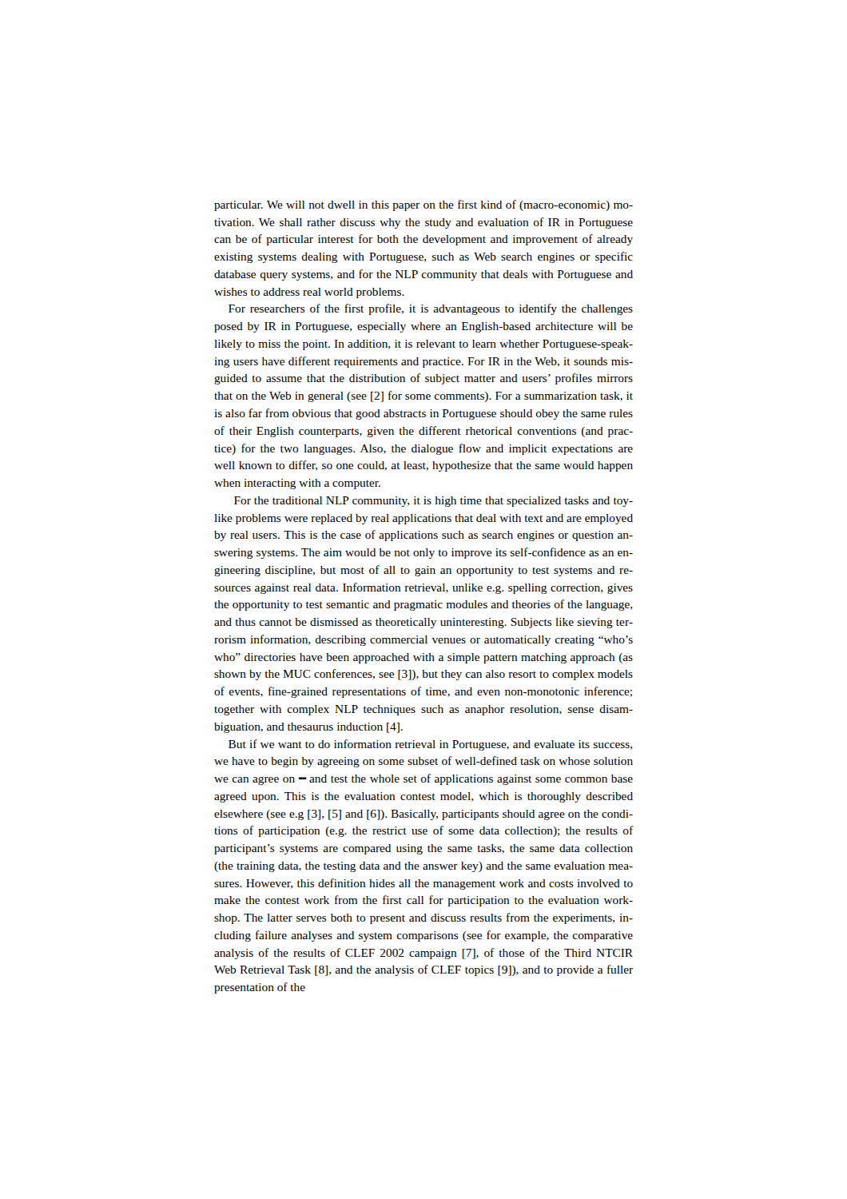particular. We will not dwell in this paper on the first kind of (macro-economic) motivation. We shall rather discuss why the study and evaluation of IR in Portuguese can be of particular interest for both the development and improvement of already existing systems dealing with Portuguese, such as Web search engines or specific database query systems, and for the NLP community that deals with Portuguese and wishes to address real world problems.
For researchers of the first profile, it is advantageous to identify the challenges posed by IR in Portuguese, especially where an English-based architecture will be likely to miss the point. In addition, it is relevant to learn whether Portuguese-speaking users have different requirements and practice. For IR in the Web, it sounds misguided to assume that the distribution of subject matter and users’ profiles mirrors that on the Web in general (see [2] for some comments). For a summarization task, it is also far from obvious that good abstracts in Portuguese should obey the same rules of their English counterparts, given the different rhetorical conventions (and practice) for the two languages. Also, the dialogue flow and implicit expectations are well known to differ, so one could, at least, hypothesize that the same would happen when interacting with a computer.
For the traditional NLP community, it is high time that specialized tasks and toy-like problems were replaced by real applications that deal with text and are employed by real users. This is the case of applications such as search engines or question answering systems. The aim would be not only to improve its self-confidence as an engineering discipline, but most of all to gain an opportunity to test systems and resources against real data. Information retrieval, unlike e.g. spelling correction, gives the opportunity to test semantic and pragmatic modules and theories of the language, and thus cannot be dismissed as theoretically uninteresting. Subjects like sieving terrorism information, describing commercial venues or automatically creating “who’s who” directories have been approached with a simple pattern matching approach (as shown by the MUC conferences, see [3]), but they can also resort to complex models of events, fine-grained representations of time, and even non-monotonic inference; together with complex NLP techniques such as anaphor resolution, sense disambiguation, and thesaurus induction [4].
But if we want to do information retrieval in Portuguese, and evaluate its success, we have to begin by agreeing on some subset of well-defined task on whose solution we can agree on ━ and test the whole set of applications against some common base agreed upon. This is the evaluation contest model, which is thoroughly described elsewhere (see e.g [3], [5] and [6]). Basically, participants should agree on the conditions of participation (e.g. the restrict use of some data collection); the results of participant’s systems are compared using the same tasks, the same data collection (the training data, the testing data and the answer key) and the same evaluation measures. However, this definition hides all the management work and costs involved to make the contest work from the first call for participation to the evaluation workshop. The latter serves both to present and discuss results from the experiments, including failure analyses and system comparisons (see for example, the comparative analysis of the results of CLEF 2002 campaign [7], of those of the Third NTCIR Web Retrieval Task [8], and the analysis of CLEF topics [9]), and to provide a fuller presentation of the